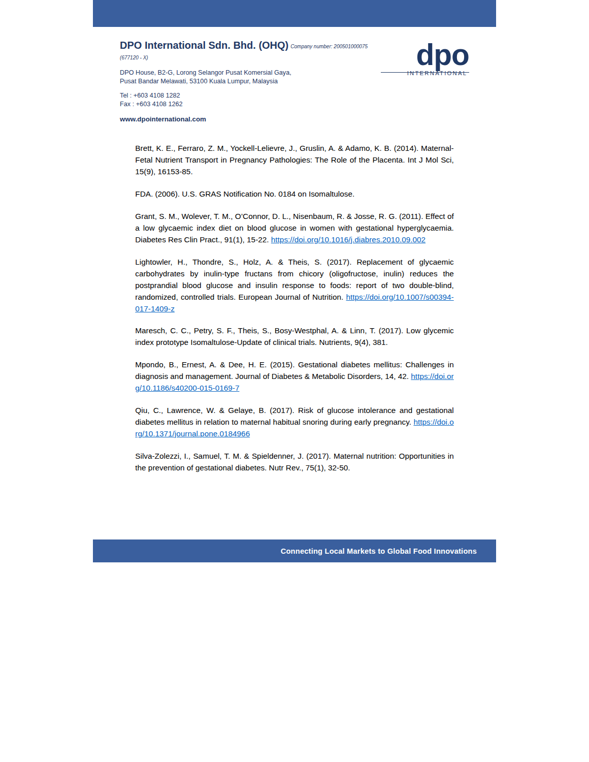DPO International Sdn. Bhd. (OHQ) Company number: 200501000075 (677120 - X)
DPO House, B2-G, Lorong Selangor Pusat Komersial Gaya,
Pusat Bandar Melawati, 53100 Kuala Lumpur, Malaysia
Tel : +603 4108 1282
Fax : +603 4108 1262
www.dpointernational.com
dpo
INTERNATIONAL
Brett, K. E., Ferraro, Z. M., Yockell-Lelievre, J., Gruslin, A. & Adamo, K. B. (2014). Maternal-Fetal Nutrient Transport in Pregnancy Pathologies: The Role of the Placenta. Int J Mol Sci, 15(9), 16153-85.
FDA. (2006). U.S. GRAS Notification No. 0184 on Isomaltulose.
Grant, S. M., Wolever, T. M., O’Connor, D. L., Nisenbaum, R. & Josse, R. G. (2011). Effect of a low glycaemic index diet on blood glucose in women with gestational hyperglycaemia. Diabetes Res Clin Pract., 91(1), 15-22. https://doi.org/10.1016/j.diabres.2010.09.002
Lightowler, H., Thondre, S., Holz, A. & Theis, S. (2017). Replacement of glycaemic carbohydrates by inulin-type fructans from chicory (oligofructose, inulin) reduces the postprandial blood glucose and insulin response to foods: report of two double-blind, randomized, controlled trials. European Journal of Nutrition. https://doi.org/10.1007/s00394-017-1409-z
Maresch, C. C., Petry, S. F., Theis, S., Bosy-Westphal, A. & Linn, T. (2017). Low glycemic index prototype Isomaltulose-Update of clinical trials. Nutrients, 9(4), 381.
Mpondo, B., Ernest, A. & Dee, H. E. (2015). Gestational diabetes mellitus: Challenges in diagnosis and management. Journal of Diabetes & Metabolic Disorders, 14, 42. https://doi.org/10.1186/s40200-015-0169-7
Qiu, C., Lawrence, W. & Gelaye, B. (2017). Risk of glucose intolerance and gestational diabetes mellitus in relation to maternal habitual snoring during early pregnancy. https://doi.org/10.1371/journal.pone.0184966
Silva-Zolezzi, I., Samuel, T. M. & Spieldenner, J. (2017). Maternal nutrition: Opportunities in the prevention of gestational diabetes. Nutr Rev., 75(1), 32-50.
Connecting Local Markets to Global Food Innovations